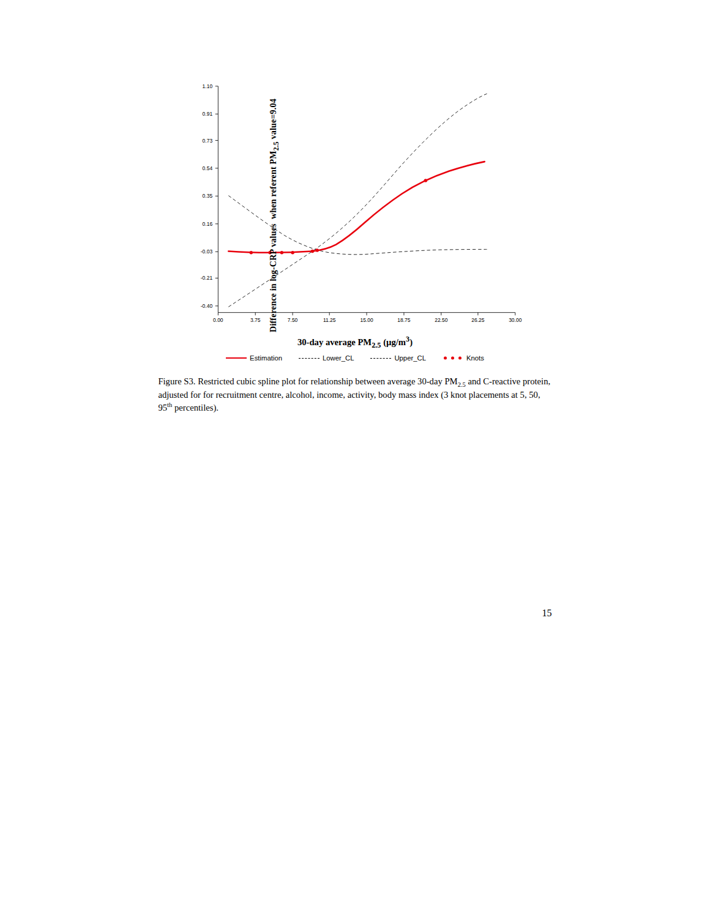Difference in log-CRP values when referent PM2.5 value=9.04
Plot geometry: x: 0 -> 30 maps to px 90 -> 720 y: -0.40 -> 1.10 maps to px 520 -> 40 1.10 0.91 0.73 0.54 0.35 0.16 -0.03 -0.21 -0.40 0.00 3.75 7.50 11.25 15.00 18.75 22.50 26.25 30.00
30-day average PM2.5 (µg/m3)
Estimation Lower_CL Upper_CL Knots
Figure S3. Restricted cubic spline plot for relationship between average 30-day PM2.5 and C-reactive protein, adjusted for for recruitment centre, alcohol, income, activity, body mass index (3 knot placements at 5, 50, 95th percentiles).
15